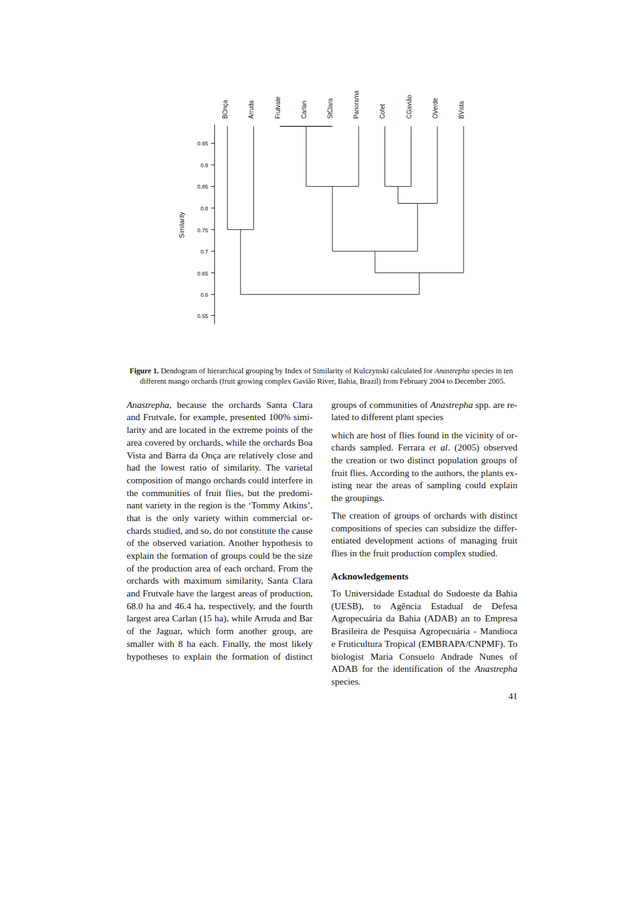Dendrogram of hierarchical grouping by Index of Similarity of Kulczynski BOnça Arruda Frutvale Carlan StClara Panorama Cofet CGavião OVerde BVista 0.95 0.9 0.85 0.8 0.75 0.7 0.65 0.6 0.55 Similarity
Figure 1. Dendogram of hierarchical grouping by Index of Similarity of Kulczynski calculated for Anastrepha species in ten different mango orchards (fruit growing complex Gavião River, Bahia, Brazil) from February 2004 to December 2005.
Anastrepha, because the orchards Santa Clara and Frutvale, for example, presented 100% similarity and are located in the extreme points of the area covered by orchards, while the orchards Boa Vista and Barra da Onça are relatively close and had the lowest ratio of similarity. The varietal composition of mango orchards could interfere in the communities of fruit flies, but the predominant variety in the region is the ‘Tommy Atkins’, that is the only variety within commercial orchards studied, and so, do not constitute the cause of the observed variation. Another hypothesis to explain the formation of groups could be the size of the production area of each orchard. From the orchards with maximum similarity, Santa Clara and Frutvale have the largest areas of production, 68.0 ha and 46.4 ha, respectively, and the fourth largest area Carlan (15 ha), while Arruda and Bar of the Jaguar, which form another group, are smaller with 8 ha each. Finally, the most likely hypotheses to explain the formation of distinct groups of communities of Anastrepha spp. are related to different plant species
which are host of flies found in the vicinity of orchards sampled. Ferrara et al. (2005) observed the creation or two distinct population groups of fruit flies. According to the authors, the plants existing near the areas of sampling could explain the groupings.
The creation of groups of orchards with distinct compositions of species can subsidize the differentiated development actions of managing fruit flies in the fruit production complex studied.
Acknowledgements
To Universidade Estadual do Sudoeste da Bahia (UESB), to Agência Estadual de Defesa Agropecuária da Bahia (ADAB) an to Empresa Brasileira de Pesquisa Agropecuária - Mandioca e Fruticultura Tropical (EMBRAPA/CNPMF). To biologist Maria Consuelo Andrade Nunes of ADAB for the identification of the Anastrepha species.
41